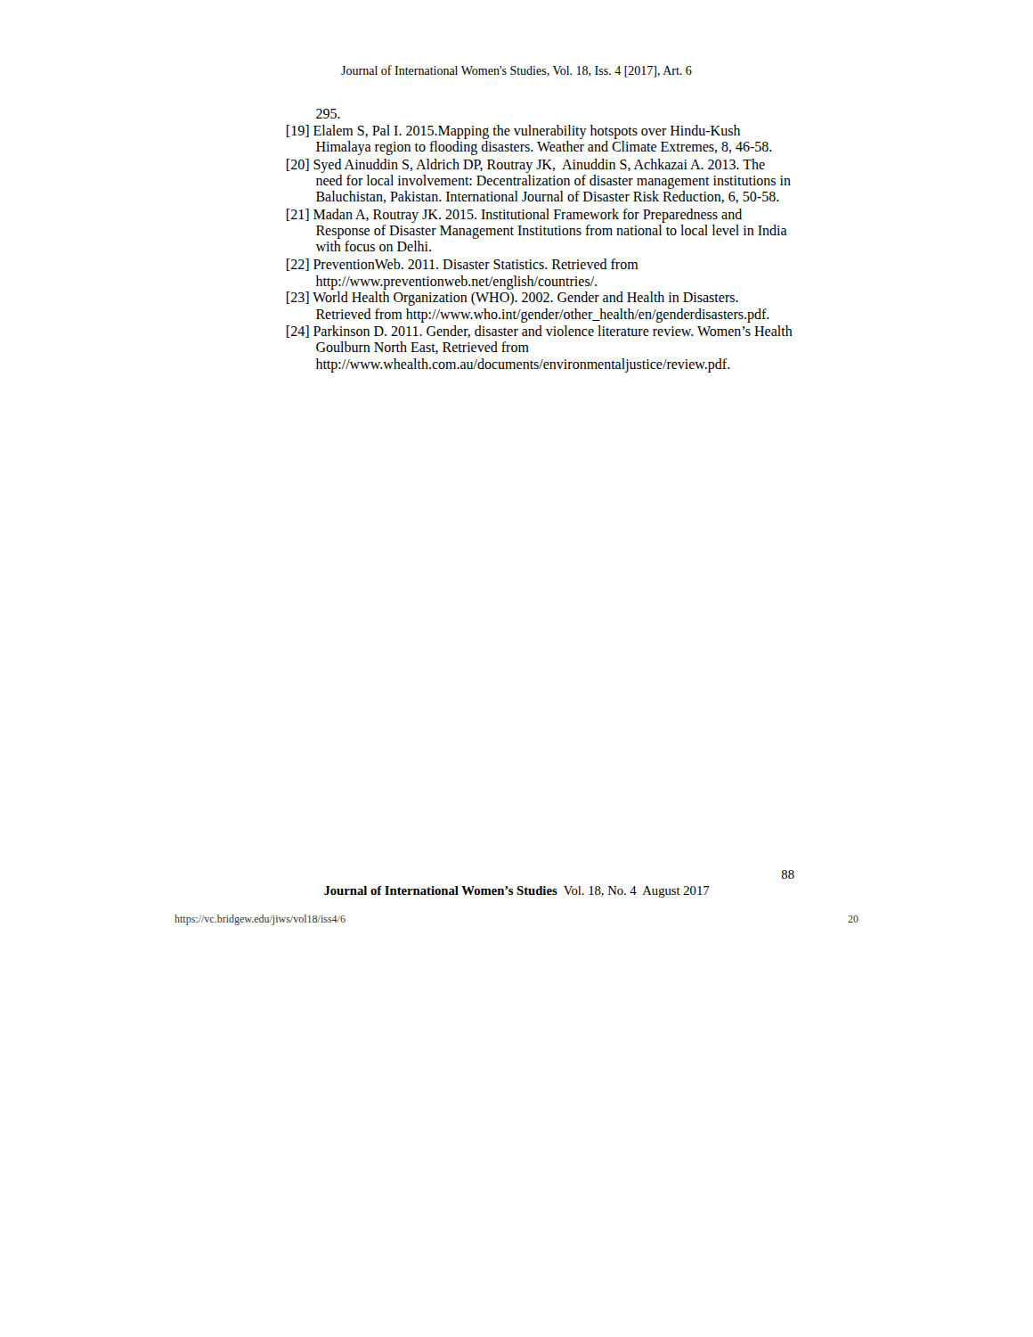Journal of International Women's Studies, Vol. 18, Iss. 4 [2017], Art. 6
295.
[19] Elalem S, Pal I. 2015.Mapping the vulnerability hotspots over Hindu-Kush Himalaya region to flooding disasters. Weather and Climate Extremes, 8, 46-58.
[20] Syed Ainuddin S, Aldrich DP, Routray JK, Ainuddin S, Achkazai A. 2013. The need for local involvement: Decentralization of disaster management institutions in Baluchistan, Pakistan. International Journal of Disaster Risk Reduction, 6, 50-58.
[21] Madan A, Routray JK. 2015. Institutional Framework for Preparedness and Response of Disaster Management Institutions from national to local level in India with focus on Delhi.
[22] PreventionWeb. 2011. Disaster Statistics. Retrieved from
http://www.preventionweb.net/english/countries/.
[23] World Health Organization (WHO). 2002. Gender and Health in Disasters. Retrieved from http://www.who.int/gender/other_health/en/genderdisasters.pdf.
[24] Parkinson D. 2011. Gender, disaster and violence literature review. Women’s Health Goulburn North East, Retrieved from
http://www.whealth.com.au/documents/environmentaljustice/review.pdf.
88
Journal of International Women’s Studies Vol. 18, No. 4 August 2017
https://vc.bridgew.edu/jiws/vol18/iss4/6 20